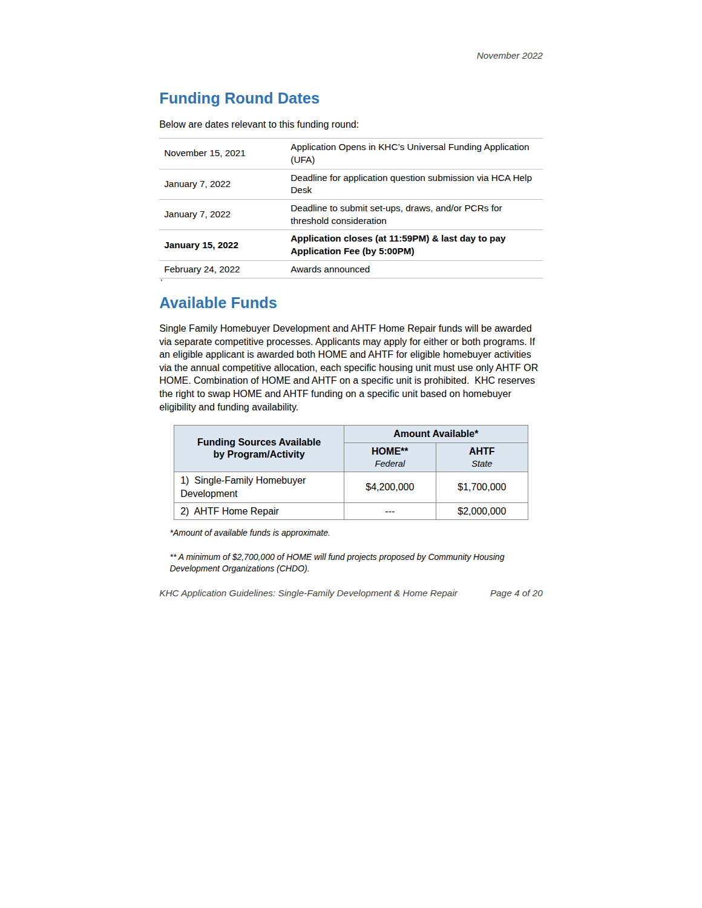November 2022
Funding Round Dates
Below are dates relevant to this funding round:
| November 15, 2021 | Application Opens in KHC’s Universal Funding Application (UFA) |
| January 7, 2022 | Deadline for application question submission via HCA Help Desk |
| January 7, 2022 | Deadline to submit set-ups, draws, and/or PCRs for threshold consideration |
| January 15, 2022 | Application closes (at 11:59PM) & last day to pay Application Fee (by 5:00PM) |
| February 24, 2022 | Awards announced |
‘
Available Funds
Single Family Homebuyer Development and AHTF Home Repair funds will be awarded via separate competitive processes. Applicants may apply for either or both programs. If an eligible applicant is awarded both HOME and AHTF for eligible homebuyer activities via the annual competitive allocation, each specific housing unit must use only AHTF OR HOME. Combination of HOME and AHTF on a specific unit is prohibited. KHC reserves the right to swap HOME and AHTF funding on a specific unit based on homebuyer eligibility and funding availability.
| Funding Sources Available by Program/Activity | Amount Available* |
| --- | --- |
| HOME** Federal | AHTF State |
| 1) Single-Family Homebuyer Development | $4,200,000 | $1,700,000 |
| 2) AHTF Home Repair | --- | $2,000,000 |
*Amount of available funds is approximate.
** A minimum of $2,700,000 of HOME will fund projects proposed by Community Housing Development Organizations (CHDO).
KHC Application Guidelines: Single-Family Development & Home Repair Page 4 of 20